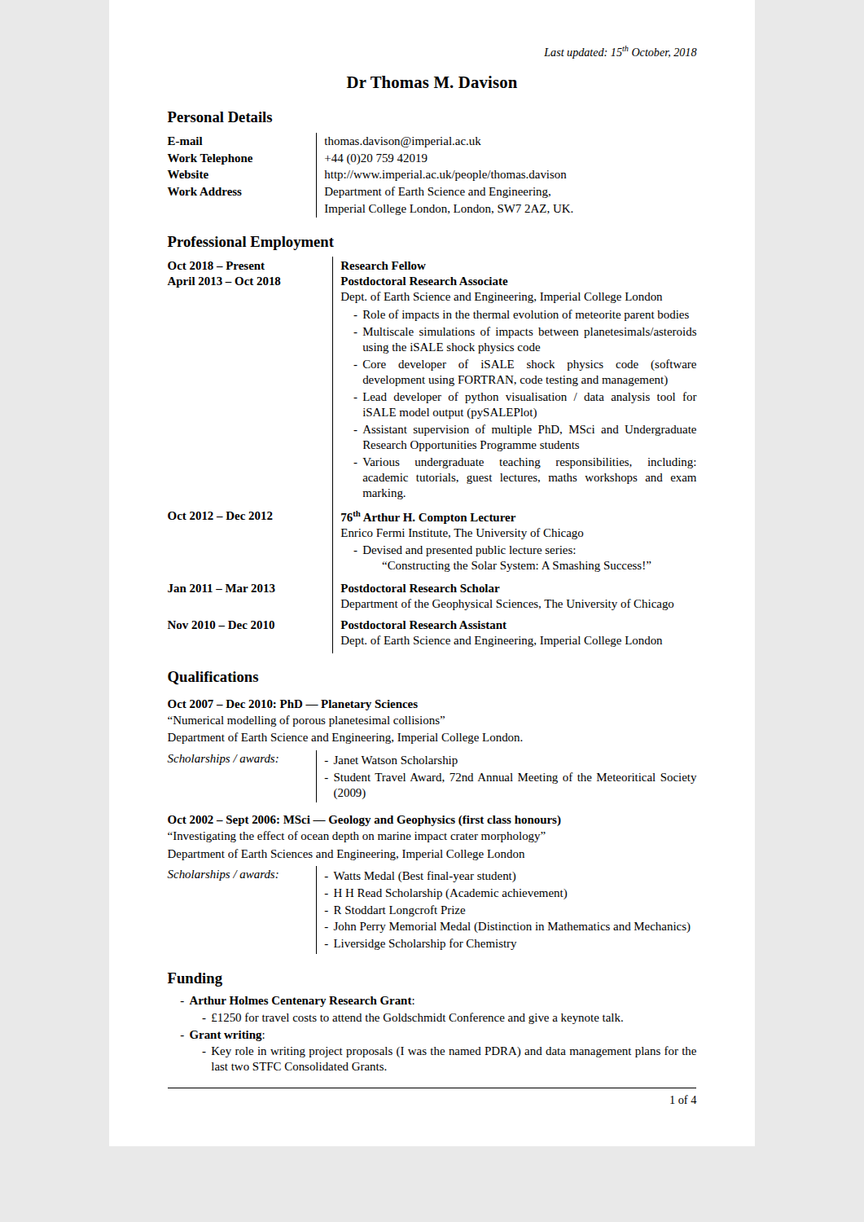Last updated: 15th October, 2018
Dr Thomas M. Davison
Personal Details
| E-mail | thomas.davison@imperial.ac.uk |
| Work Telephone | +44 (0)20 759 42019 |
| Website | http://www.imperial.ac.uk/people/thomas.davison |
| Work Address | Department of Earth Science and Engineering, |
| | Imperial College London, London, SW7 2AZ, UK. |
Professional Employment
| Oct 2018 – Present April 2013 – Oct 2018 | Research Fellow Postdoctoral Research Associate Dept. of Earth Science and Engineering, Imperial College London Role of impacts in the thermal evolution of meteorite parent bodies Multiscale simulations of impacts between planetesimals/asteroids using the iSALE shock physics code Core developer of iSALE shock physics code (software development using FORTRAN, code testing and management) Lead developer of python visualisation / data analysis tool for iSALE model output (pySALEPlot) Assistant supervision of multiple PhD, MSci and Undergraduate Research Opportunities Programme students Various undergraduate teaching responsibilities, including: academic tutorials, guest lectures, maths workshops and exam marking. |
| Oct 2012 – Dec 2012 | 76 th Arthur H. Compton Lecturer Enrico Fermi Institute, The University of Chicago Devised and presented public lecture series: “Constructing the Solar System: A Smashing Success!” |
| Jan 2011 – Mar 2013 | Postdoctoral Research Scholar Department of the Geophysical Sciences, The University of Chicago |
| Nov 2010 – Dec 2010 | Postdoctoral Research Assistant Dept. of Earth Science and Engineering, Imperial College London |
Qualifications
Oct 2007 – Dec 2010: PhD — Planetary Sciences
“Numerical modelling of porous planetesimal collisions”
Department of Earth Science and Engineering, Imperial College London.
| Scholarships / awards: | Janet Watson Scholarship Student Travel Award, 72nd Annual Meeting of the Meteoritical Society (2009) |
Oct 2002 – Sept 2006: MSci — Geology and Geophysics (first class honours)
“Investigating the effect of ocean depth on marine impact crater morphology”
Department of Earth Sciences and Engineering, Imperial College London
| Scholarships / awards: | Watts Medal (Best final-year student) H H Read Scholarship (Academic achievement) R Stoddart Longcroft Prize John Perry Memorial Medal (Distinction in Mathematics and Mechanics) Liversidge Scholarship for Chemistry |
Funding
Arthur Holmes Centenary Research Grant:
£1250 for travel costs to attend the Goldschmidt Conference and give a keynote talk.
Grant writing:
Key role in writing project proposals (I was the named PDRA) and data management plans for the last two STFC Consolidated Grants.
1 of 4